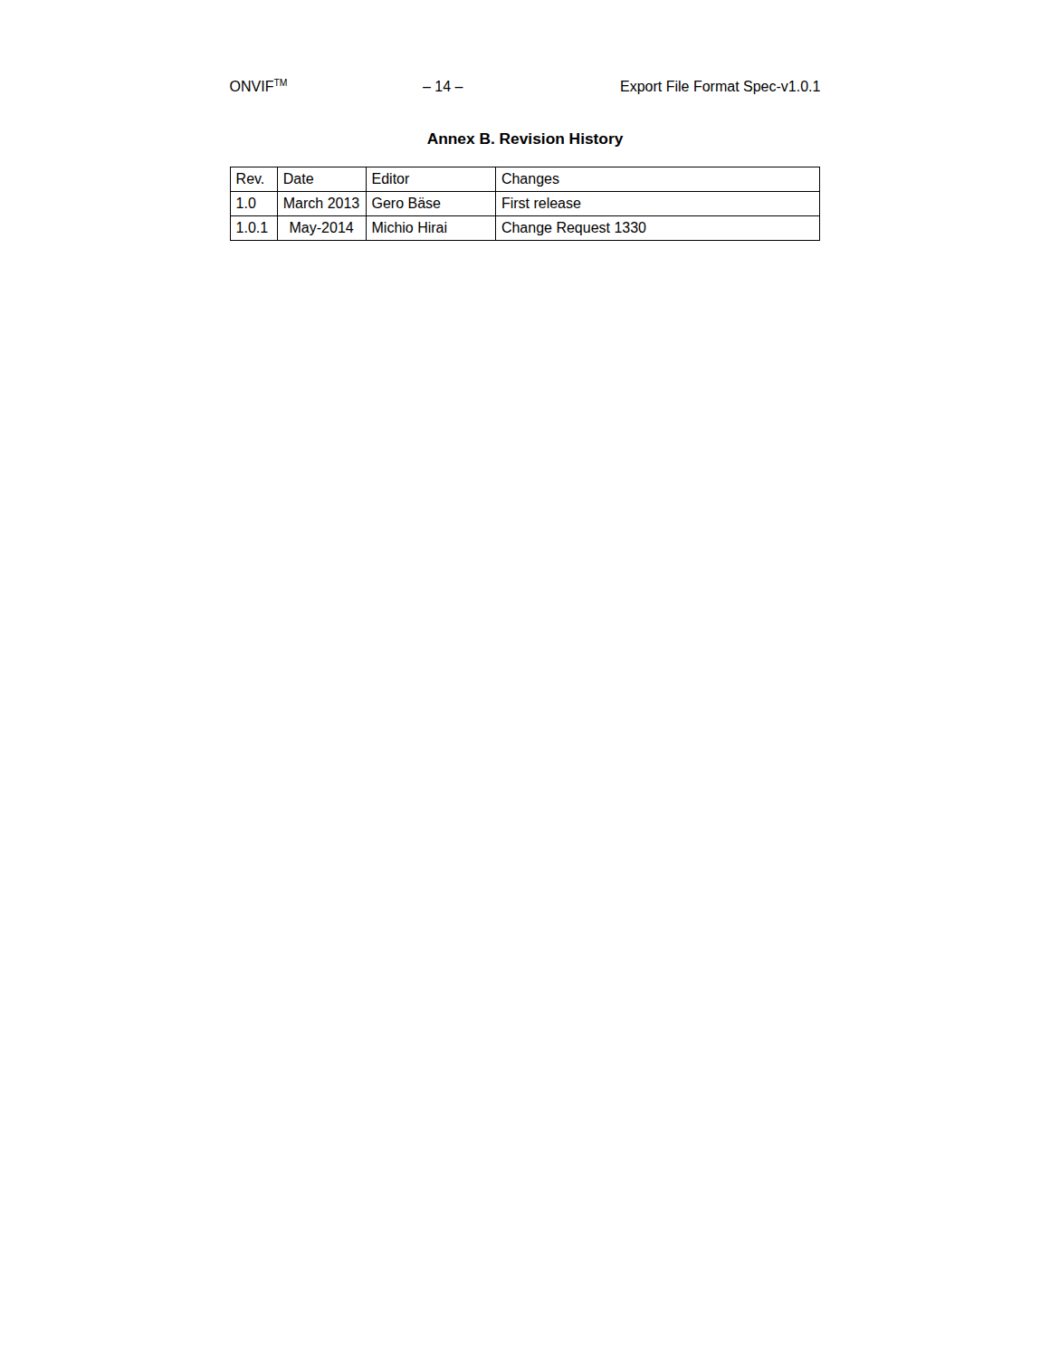ONVIFTM
– 14 –
Export File Format Spec-v1.0.1
Annex B. Revision History
| Rev. | Date | Editor | Changes |
| 1.0 | March 2013 | Gero Bäse | First release |
| 1.0.1 | May-2014 | Michio Hirai | Change Request 1330 |